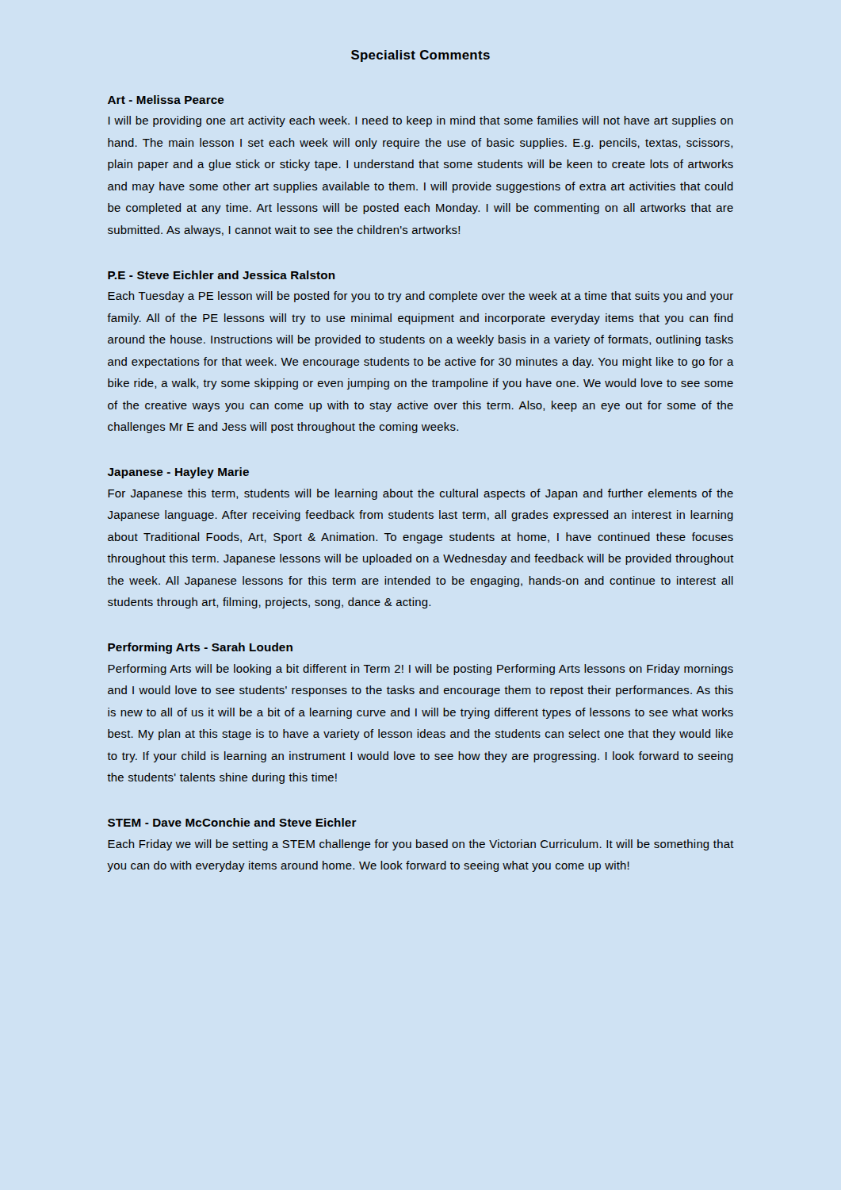Specialist Comments
Art - Melissa Pearce
I will be providing one art activity each week. I need to keep in mind that some families will not have art supplies on hand. The main lesson I set each week will only require the use of basic supplies. E.g. pencils, textas, scissors, plain paper and a glue stick or sticky tape. I understand that some students will be keen to create lots of artworks and may have some other art supplies available to them. I will provide suggestions of extra art activities that could be completed at any time. Art lessons will be posted each Monday. I will be commenting on all artworks that are submitted. As always, I cannot wait to see the children's artworks!
P.E - Steve Eichler and Jessica Ralston
Each Tuesday a PE lesson will be posted for you to try and complete over the week at a time that suits you and your family. All of the PE lessons will try to use minimal equipment and incorporate everyday items that you can find around the house. Instructions will be provided to students on a weekly basis in a variety of formats, outlining tasks and expectations for that week. We encourage students to be active for 30 minutes a day. You might like to go for a bike ride, a walk, try some skipping or even jumping on the trampoline if you have one. We would love to see some of the creative ways you can come up with to stay active over this term. Also, keep an eye out for some of the challenges Mr E and Jess will post throughout the coming weeks.
Japanese - Hayley Marie
For Japanese this term, students will be learning about the cultural aspects of Japan and further elements of the Japanese language. After receiving feedback from students last term, all grades expressed an interest in learning about Traditional Foods, Art, Sport & Animation. To engage students at home, I have continued these focuses throughout this term. Japanese lessons will be uploaded on a Wednesday and feedback will be provided throughout the week. All Japanese lessons for this term are intended to be engaging, hands-on and continue to interest all students through art, filming, projects, song, dance & acting.
Performing Arts - Sarah Louden
Performing Arts will be looking a bit different in Term 2! I will be posting Performing Arts lessons on Friday mornings and I would love to see students' responses to the tasks and encourage them to repost their performances. As this is new to all of us it will be a bit of a learning curve and I will be trying different types of lessons to see what works best. My plan at this stage is to have a variety of lesson ideas and the students can select one that they would like to try. If your child is learning an instrument I would love to see how they are progressing. I look forward to seeing the students' talents shine during this time!
STEM - Dave McConchie and Steve Eichler
Each Friday we will be setting a STEM challenge for you based on the Victorian Curriculum. It will be something that you can do with everyday items around home. We look forward to seeing what you come up with!